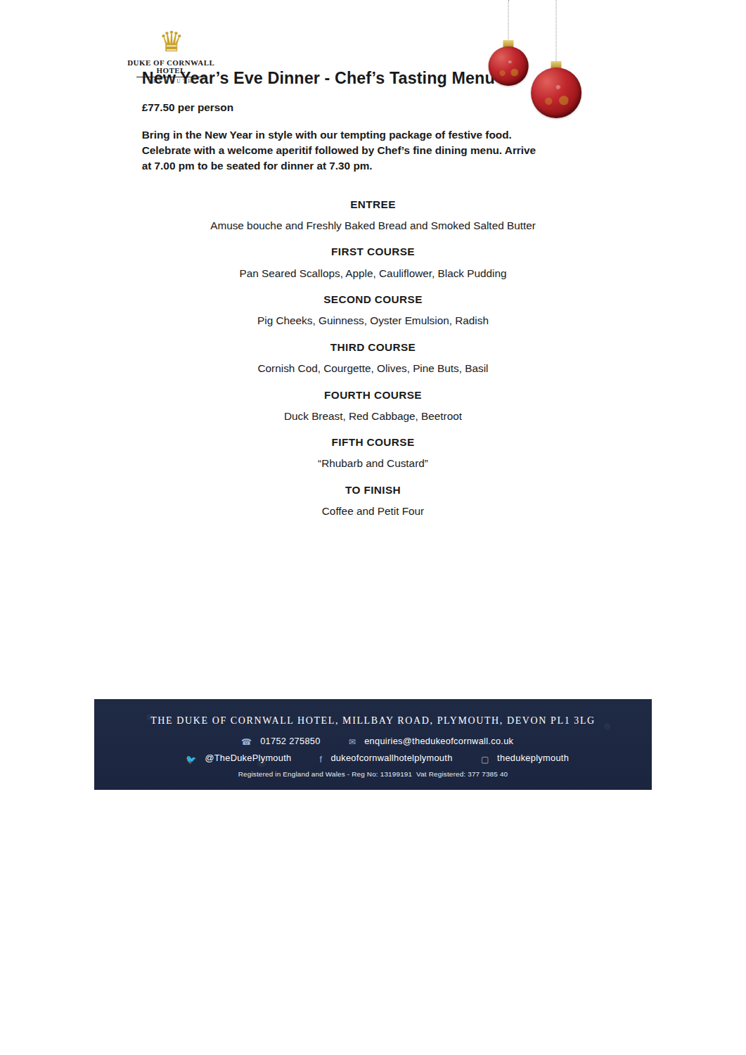♛
DUKE OF CORNWALL
HOTEL
PLYMOUTH
New Year’s Eve Dinner - Chef’s Tasting Menu
£77.50 per person
Bring in the New Year in style with our tempting package of festive food. Celebrate with a welcome aperitif followed by Chef’s fine dining menu. Arrive at 7.00 pm to be seated for dinner at 7.30 pm.
ENTREE
Amuse bouche and Freshly Baked Bread and Smoked Salted Butter
FIRST COURSE
Pan Seared Scallops, Apple, Cauliflower, Black Pudding
SECOND COURSE
Pig Cheeks, Guinness, Oyster Emulsion, Radish
THIRD COURSE
Cornish Cod, Courgette, Olives, Pine Buts, Basil
FOURTH COURSE
Duck Breast, Red Cabbage, Beetroot
FIFTH COURSE
“Rhubarb and Custard”
TO FINISH
Coffee and Petit Four
THE DUKE OF CORNWALL HOTEL, MILLBAY ROAD, PLYMOUTH, DEVON PL1 3LG
☎01752 275850 ✉enquiries@thedukeofcornwall.co.uk
🐦@TheDukePlymouth fdukeofcornwallhotelplymouth ▢thedukeplymouth
Registered in England and Wales - Reg No: 13199191 Vat Registered: 377 7385 40